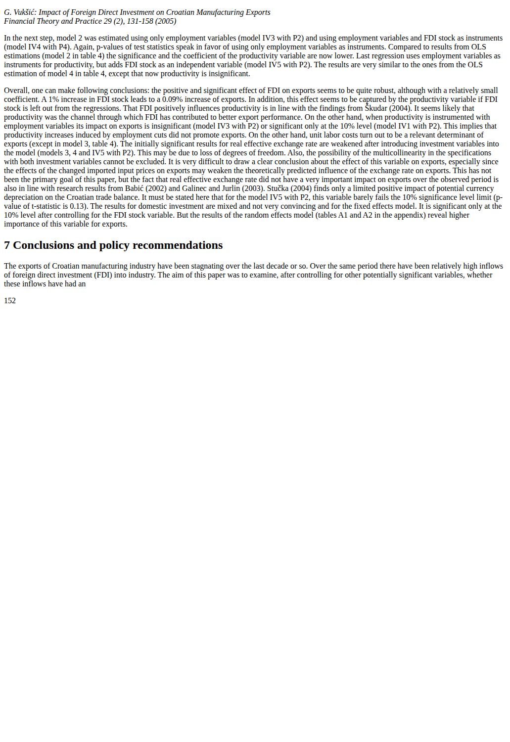G. Vukšić: Impact of Foreign Direct Investment on Croatian Manufacturing Exports
Financial Theory and Practice 29 (2), 131-158 (2005)
In the next step, model 2 was estimated using only employment variables (model IV3 with P2) and using employment variables and FDI stock as instruments (model IV4 with P4). Again, p-values of test statistics speak in favor of using only employment variables as instruments. Compared to results from OLS estimations (model 2 in table 4) the significance and the coefficient of the productivity variable are now lower. Last regression uses employment variables as instruments for productivity, but adds FDI stock as an independent variable (model IV5 with P2). The results are very similar to the ones from the OLS estimation of model 4 in table 4, except that now productivity is insignificant.
Overall, one can make following conclusions: the positive and significant effect of FDI on exports seems to be quite robust, although with a relatively small coefficient. A 1% increase in FDI stock leads to a 0.09% increase of exports. In addition, this effect seems to be captured by the productivity variable if FDI stock is left out from the regressions. That FDI positively influences productivity is in line with the findings from Škudar (2004). It seems likely that productivity was the channel through which FDI has contributed to better export performance. On the other hand, when productivity is instrumented with employment variables its impact on exports is insignificant (model IV3 with P2) or significant only at the 10% level (model IV1 with P2). This implies that productivity increases induced by employment cuts did not promote exports. On the other hand, unit labor costs turn out to be a relevant determinant of exports (except in model 3, table 4). The initially significant results for real effective exchange rate are weakened after introducing investment variables into the model (models 3, 4 and IV5 with P2). This may be due to loss of degrees of freedom. Also, the possibility of the multicollinearity in the specifications with both investment variables cannot be excluded. It is very difficult to draw a clear conclusion about the effect of this variable on exports, especially since the effects of the changed imported input prices on exports may weaken the theoretically predicted influence of the exchange rate on exports. This has not been the primary goal of this paper, but the fact that real effective exchange rate did not have a very important impact on exports over the observed period is also in line with research results from Babić (2002) and Galinec and Jurlin (2003). Stučka (2004) finds only a limited positive impact of potential currency depreciation on the Croatian trade balance. It must be stated here that for the model IV5 with P2, this variable barely fails the 10% significance level limit (p-value of t-statistic is 0.13). The results for domestic investment are mixed and not very convincing and for the fixed effects model. It is significant only at the 10% level after controlling for the FDI stock variable. But the results of the random effects model (tables A1 and A2 in the appendix) reveal higher importance of this variable for exports.
7 Conclusions and policy recommendations
The exports of Croatian manufacturing industry have been stagnating over the last decade or so. Over the same period there have been relatively high inflows of foreign direct investment (FDI) into industry. The aim of this paper was to examine, after controlling for other potentially significant variables, whether these inflows have had an
152